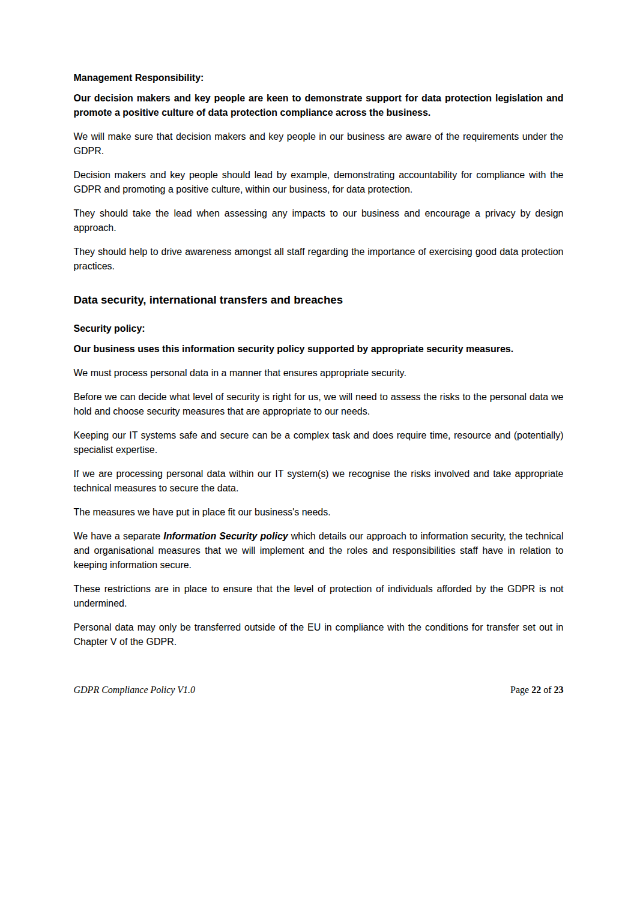Management Responsibility:
Our decision makers and key people are keen to demonstrate support for data protection legislation and promote a positive culture of data protection compliance across the business.
We will make sure that decision makers and key people in our business are aware of the requirements under the GDPR.
Decision makers and key people should lead by example, demonstrating accountability for compliance with the GDPR and promoting a positive culture, within our business, for data protection.
They should take the lead when assessing any impacts to our business and encourage a privacy by design approach.
They should help to drive awareness amongst all staff regarding the importance of exercising good data protection practices.
Data security, international transfers and breaches
Security policy:
Our business uses this information security policy supported by appropriate security measures.
We must process personal data in a manner that ensures appropriate security.
Before we can decide what level of security is right for us, we will need to assess the risks to the personal data we hold and choose security measures that are appropriate to our needs.
Keeping our IT systems safe and secure can be a complex task and does require time, resource and (potentially) specialist expertise.
If we are processing personal data within our IT system(s) we recognise the risks involved and take appropriate technical measures to secure the data.
The measures we have put in place fit our business's needs.
We have a separate Information Security policy which details our approach to information security, the technical and organisational measures that we will implement and the roles and responsibilities staff have in relation to keeping information secure.
These restrictions are in place to ensure that the level of protection of individuals afforded by the GDPR is not undermined.
Personal data may only be transferred outside of the EU in compliance with the conditions for transfer set out in Chapter V of the GDPR.
GDPR Compliance Policy V1.0 Page 22 of 23